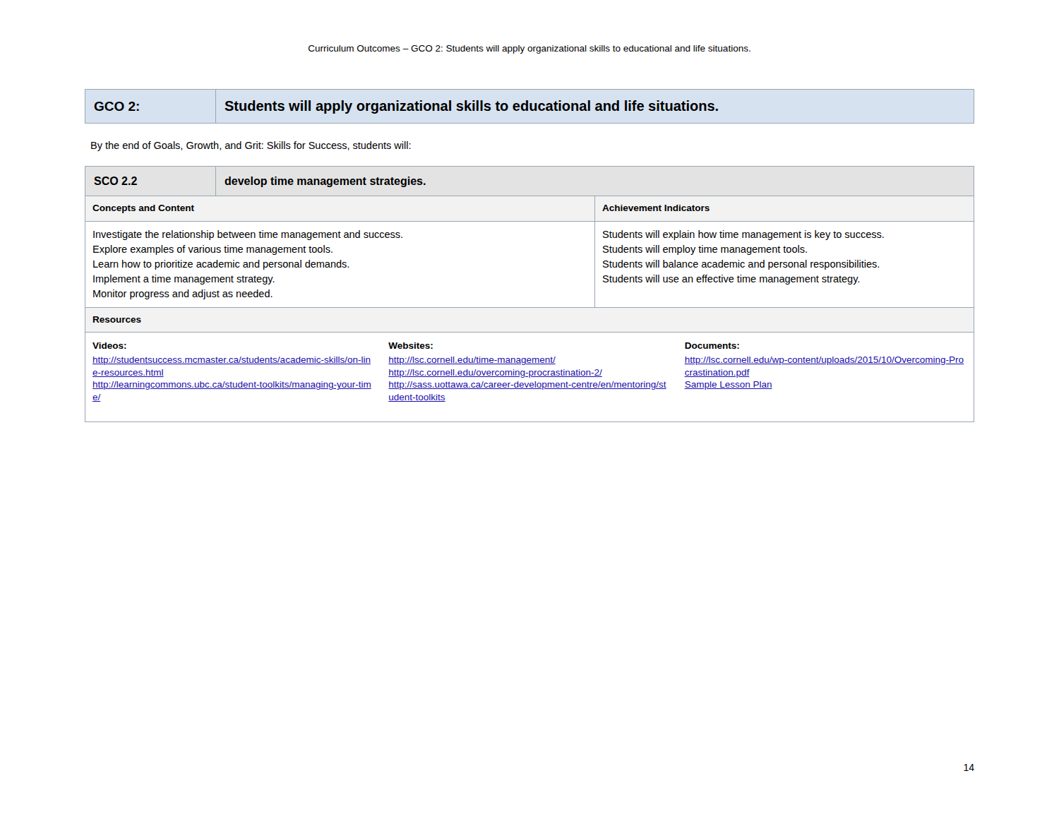Curriculum Outcomes – GCO 2: Students will apply organizational skills to educational and life situations.
| GCO 2: | Students will apply organizational skills to educational and life situations. |
By the end of Goals, Growth, and Grit: Skills for Success, students will:
| SCO 2.2 | develop time management strategies. |
| Concepts and Content | Achievement Indicators |
| Investigate the relationship between time management and success. Explore examples of various time management tools. Learn how to prioritize academic and personal demands. Implement a time management strategy. Monitor progress and adjust as needed. | Students will explain how time management is key to success. Students will employ time management tools. Students will balance academic and personal responsibilities. Students will use an effective time management strategy. |
| Resources |
| Videos: http://studentsuccess.mcmaster.ca/students/academic-skills/on-line-resources.html http://learningcommons.ubc.ca/student-toolkits/managing-your-time/ | Websites: http://lsc.cornell.edu/time-management/ http://lsc.cornell.edu/overcoming-procrastination-2/ http://sass.uottawa.ca/career-development-centre/en/mentoring/student-toolkits | Documents: http://lsc.cornell.edu/wp-content/uploads/2015/10/Overcoming-Procrastination.pdf Sample Lesson Plan |
14